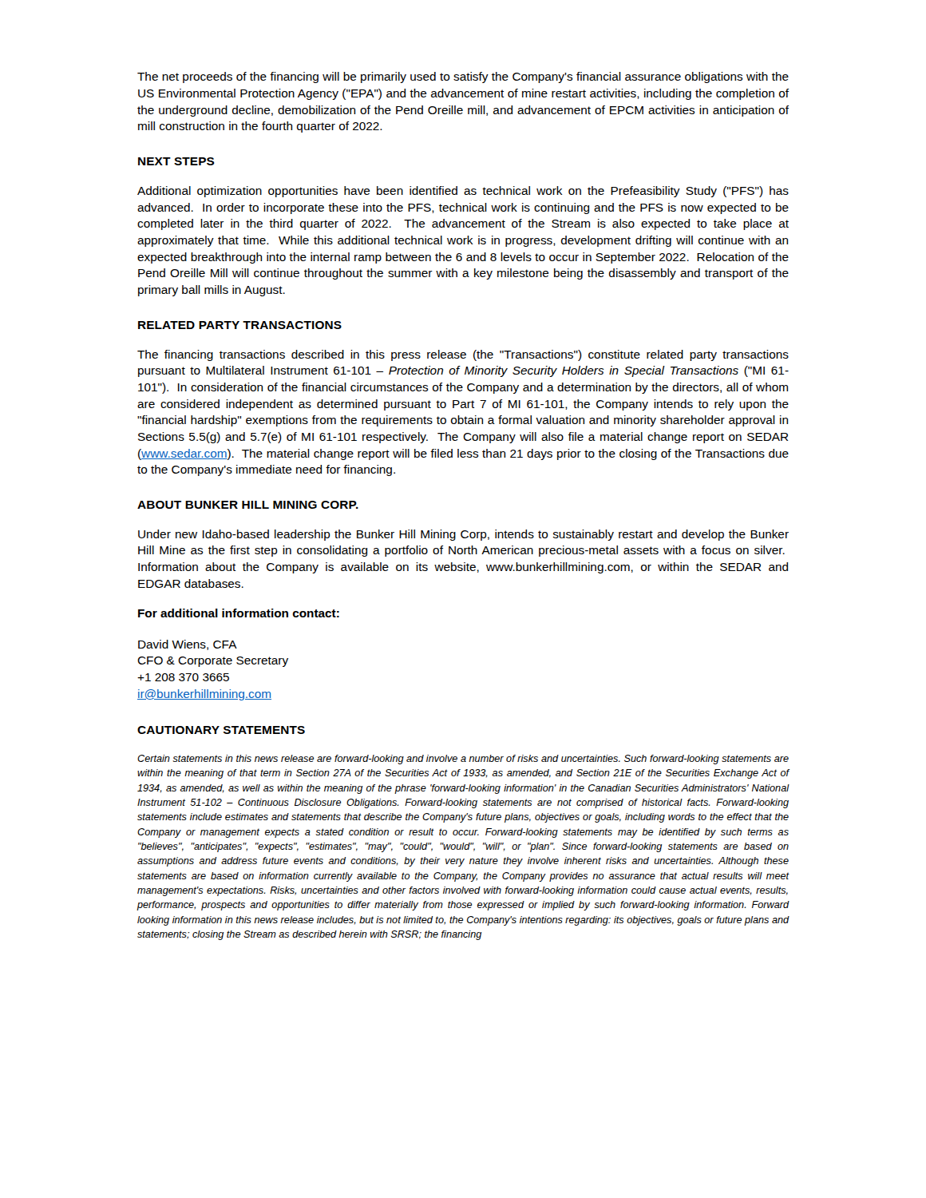The net proceeds of the financing will be primarily used to satisfy the Company's financial assurance obligations with the US Environmental Protection Agency ("EPA") and the advancement of mine restart activities, including the completion of the underground decline, demobilization of the Pend Oreille mill, and advancement of EPCM activities in anticipation of mill construction in the fourth quarter of 2022.
NEXT STEPS
Additional optimization opportunities have been identified as technical work on the Prefeasibility Study ("PFS") has advanced. In order to incorporate these into the PFS, technical work is continuing and the PFS is now expected to be completed later in the third quarter of 2022. The advancement of the Stream is also expected to take place at approximately that time. While this additional technical work is in progress, development drifting will continue with an expected breakthrough into the internal ramp between the 6 and 8 levels to occur in September 2022. Relocation of the Pend Oreille Mill will continue throughout the summer with a key milestone being the disassembly and transport of the primary ball mills in August.
RELATED PARTY TRANSACTIONS
The financing transactions described in this press release (the "Transactions") constitute related party transactions pursuant to Multilateral Instrument 61-101 – Protection of Minority Security Holders in Special Transactions ("MI 61-101"). In consideration of the financial circumstances of the Company and a determination by the directors, all of whom are considered independent as determined pursuant to Part 7 of MI 61-101, the Company intends to rely upon the "financial hardship" exemptions from the requirements to obtain a formal valuation and minority shareholder approval in Sections 5.5(g) and 5.7(e) of MI 61-101 respectively. The Company will also file a material change report on SEDAR (www.sedar.com). The material change report will be filed less than 21 days prior to the closing of the Transactions due to the Company's immediate need for financing.
ABOUT BUNKER HILL MINING CORP.
Under new Idaho-based leadership the Bunker Hill Mining Corp, intends to sustainably restart and develop the Bunker Hill Mine as the first step in consolidating a portfolio of North American precious-metal assets with a focus on silver. Information about the Company is available on its website, www.bunkerhillmining.com, or within the SEDAR and EDGAR databases.
For additional information contact:
David Wiens, CFA
CFO & Corporate Secretary
+1 208 370 3665
ir@bunkerhillmining.com
CAUTIONARY STATEMENTS
Certain statements in this news release are forward-looking and involve a number of risks and uncertainties. Such forward-looking statements are within the meaning of that term in Section 27A of the Securities Act of 1933, as amended, and Section 21E of the Securities Exchange Act of 1934, as amended, as well as within the meaning of the phrase 'forward-looking information' in the Canadian Securities Administrators' National Instrument 51-102 – Continuous Disclosure Obligations. Forward-looking statements are not comprised of historical facts. Forward-looking statements include estimates and statements that describe the Company's future plans, objectives or goals, including words to the effect that the Company or management expects a stated condition or result to occur. Forward-looking statements may be identified by such terms as "believes", "anticipates", "expects", "estimates", "may", "could", "would", "will", or "plan". Since forward-looking statements are based on assumptions and address future events and conditions, by their very nature they involve inherent risks and uncertainties. Although these statements are based on information currently available to the Company, the Company provides no assurance that actual results will meet management's expectations. Risks, uncertainties and other factors involved with forward-looking information could cause actual events, results, performance, prospects and opportunities to differ materially from those expressed or implied by such forward-looking information. Forward looking information in this news release includes, but is not limited to, the Company's intentions regarding: its objectives, goals or future plans and statements; closing the Stream as described herein with SRSR; the financing